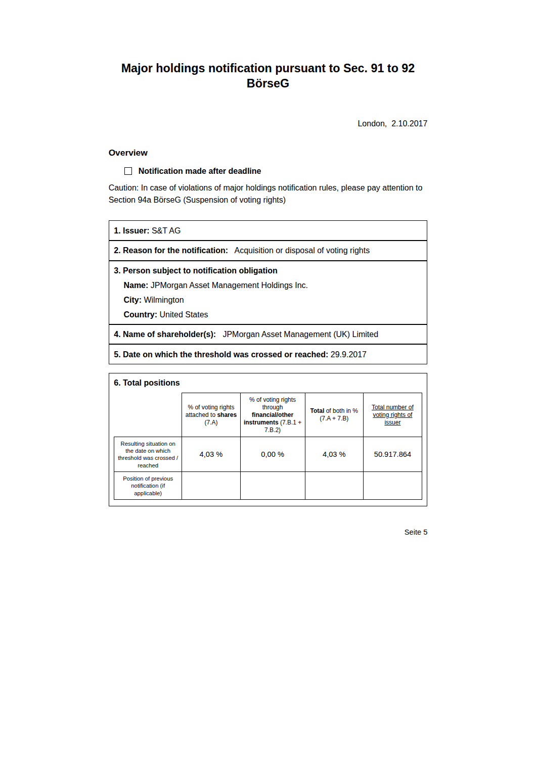Major holdings notification pursuant to Sec. 91 to 92 BörseG
London, 2.10.2017
Overview
Notification made after deadline
Caution: In case of violations of major holdings notification rules, please pay attention to Section 94a BörseG (Suspension of voting rights)
| 1. Issuer: S&T AG |
| 2. Reason for the notification: Acquisition or disposal of voting rights |
| 3. Person subject to notification obligation Name: JPMorgan Asset Management Holdings Inc. City: Wilmington Country: United States |
| 4. Name of shareholder(s): JPMorgan Asset Management (UK) Limited |
| 5. Date on which the threshold was crossed or reached: 29.9.2017 |
| 6. Total positions |
| | % of voting rights attached to shares (7.A) | % of voting rights through financial/other instruments (7.B.1 + 7.B.2) | Total of both in % (7.A + 7.B) | Total number of voting rights of issuer |
| --- | --- | --- | --- | --- |
| Resulting situation on the date on which threshold was crossed / reached | 4,03 % | 0,00 % | 4,03 % | 50.917.864 |
| Position of previous notification (if applicable) | | | | |
Seite 5